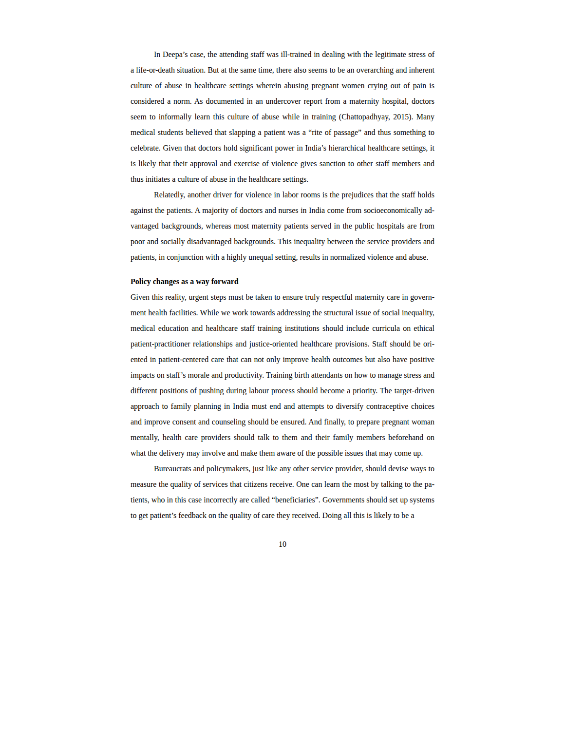In Deepa’s case, the attending staff was ill-trained in dealing with the legitimate stress of a life-or-death situation. But at the same time, there also seems to be an overarching and inherent culture of abuse in healthcare settings wherein abusing pregnant women crying out of pain is considered a norm. As documented in an undercover report from a maternity hospital, doctors seem to informally learn this culture of abuse while in training (Chattopadhyay, 2015). Many medical students believed that slapping a patient was a “rite of passage” and thus something to celebrate. Given that doctors hold significant power in India’s hierarchical healthcare settings, it is likely that their approval and exercise of violence gives sanction to other staff members and thus initiates a culture of abuse in the healthcare settings.
Relatedly, another driver for violence in labor rooms is the prejudices that the staff holds against the patients. A majority of doctors and nurses in India come from socioeconomically advantaged backgrounds, whereas most maternity patients served in the public hospitals are from poor and socially disadvantaged backgrounds. This inequality between the service providers and patients, in conjunction with a highly unequal setting, results in normalized violence and abuse.
Policy changes as a way forward
Given this reality, urgent steps must be taken to ensure truly respectful maternity care in government health facilities. While we work towards addressing the structural issue of social inequality, medical education and healthcare staff training institutions should include curricula on ethical patient-practitioner relationships and justice-oriented healthcare provisions. Staff should be oriented in patient-centered care that can not only improve health outcomes but also have positive impacts on staff’s morale and productivity. Training birth attendants on how to manage stress and different positions of pushing during labour process should become a priority. The target-driven approach to family planning in India must end and attempts to diversify contraceptive choices and improve consent and counseling should be ensured. And finally, to prepare pregnant woman mentally, health care providers should talk to them and their family members beforehand on what the delivery may involve and make them aware of the possible issues that may come up.
Bureaucrats and policymakers, just like any other service provider, should devise ways to measure the quality of services that citizens receive. One can learn the most by talking to the patients, who in this case incorrectly are called “beneficiaries”. Governments should set up systems to get patient’s feedback on the quality of care they received. Doing all this is likely to be a
10